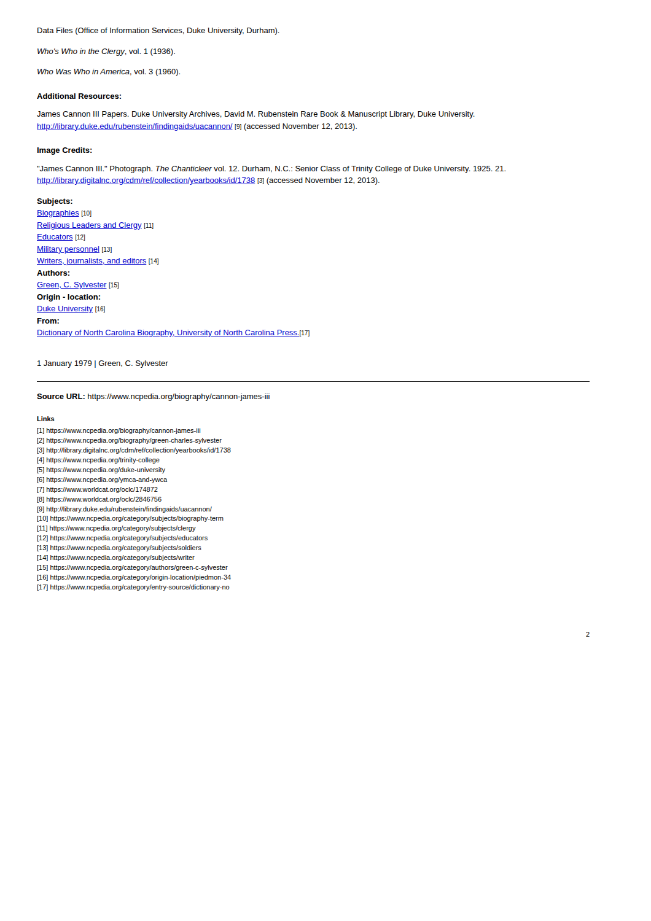Data Files (Office of Information Services, Duke University, Durham).
Who's Who in the Clergy, vol. 1 (1936).
Who Was Who in America, vol. 3 (1960).
Additional Resources:
James Cannon III Papers. Duke University Archives, David M. Rubenstein Rare Book & Manuscript Library, Duke University. http://library.duke.edu/rubenstein/findingaids/uacannon/ [9] (accessed November 12, 2013).
Image Credits:
"James Cannon III." Photograph. The Chanticleer vol. 12. Durham, N.C.: Senior Class of Trinity College of Duke University. 1925. 21. http://library.digitalnc.org/cdm/ref/collection/yearbooks/id/1738 [3] (accessed November 12, 2013).
Subjects:
Biographies [10]
Religious Leaders and Clergy [11]
Educators [12]
Military personnel [13]
Writers, journalists, and editors [14]
Authors:
Green, C. Sylvester [15]
Origin - location:
Duke University [16]
From:
Dictionary of North Carolina Biography, University of North Carolina Press.[17]
1 January 1979 | Green, C. Sylvester
Source URL: https://www.ncpedia.org/biography/cannon-james-iii
Links
[1] https://www.ncpedia.org/biography/cannon-james-iii
[2] https://www.ncpedia.org/biography/green-charles-sylvester
[3] http://library.digitalnc.org/cdm/ref/collection/yearbooks/id/1738
[4] https://www.ncpedia.org/trinity-college
[5] https://www.ncpedia.org/duke-university
[6] https://www.ncpedia.org/ymca-and-ywca
[7] https://www.worldcat.org/oclc/174872
[8] https://www.worldcat.org/oclc/2846756
[9] http://library.duke.edu/rubenstein/findingaids/uacannon/
[10] https://www.ncpedia.org/category/subjects/biography-term
[11] https://www.ncpedia.org/category/subjects/clergy
[12] https://www.ncpedia.org/category/subjects/educators
[13] https://www.ncpedia.org/category/subjects/soldiers
[14] https://www.ncpedia.org/category/subjects/writer
[15] https://www.ncpedia.org/category/authors/green-c-sylvester
[16] https://www.ncpedia.org/category/origin-location/piedmon-34
[17] https://www.ncpedia.org/category/entry-source/dictionary-no
2